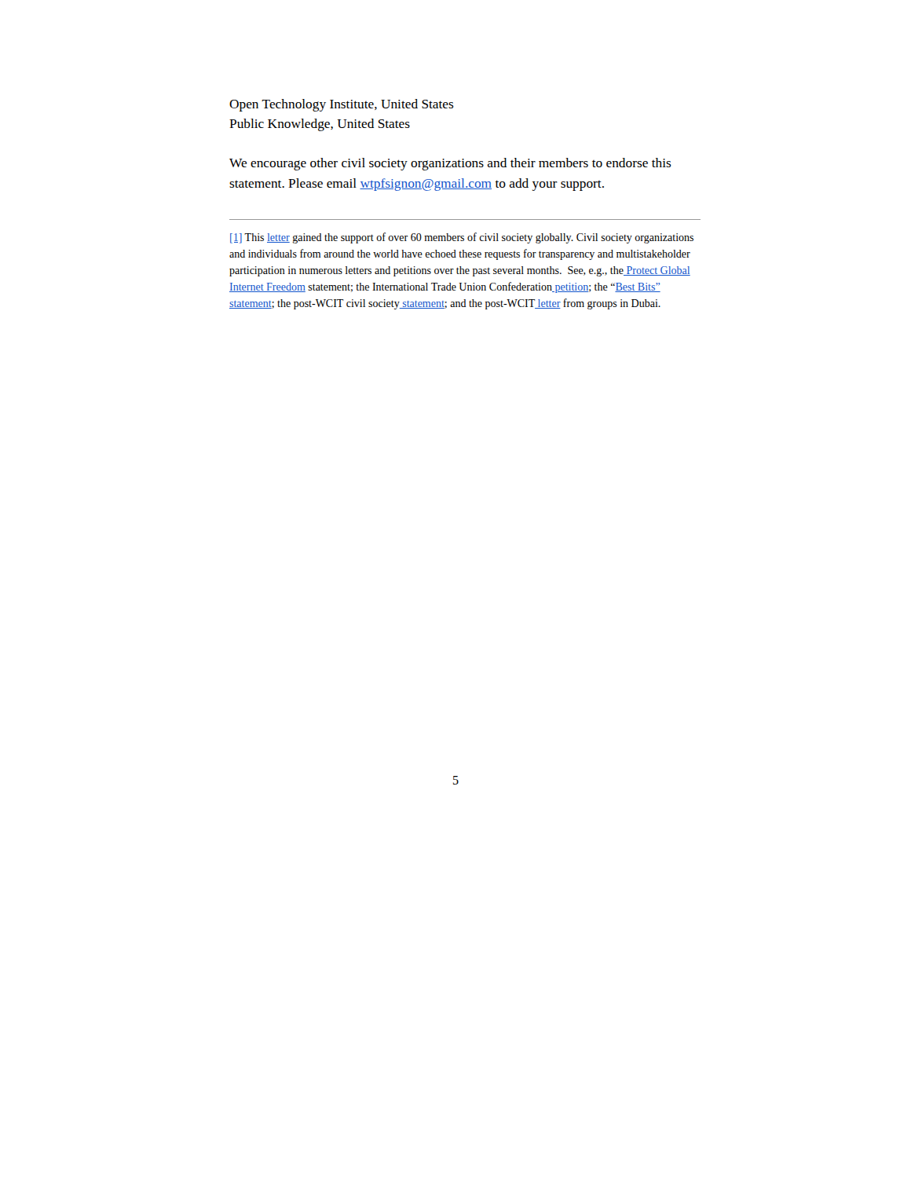Open Technology Institute, United States
Public Knowledge, United States
We encourage other civil society organizations and their members to endorse this statement. Please email wtpfsignon@gmail.com to add your support.
[1] This letter gained the support of over 60 members of civil society globally. Civil society organizations and individuals from around the world have echoed these requests for transparency and multistakeholder participation in numerous letters and petitions over the past several months. See, e.g., the Protect Global Internet Freedom statement; the International Trade Union Confederation petition; the “Best Bits” statement; the post-WCIT civil society statement; and the post-WCIT letter from groups in Dubai.
5